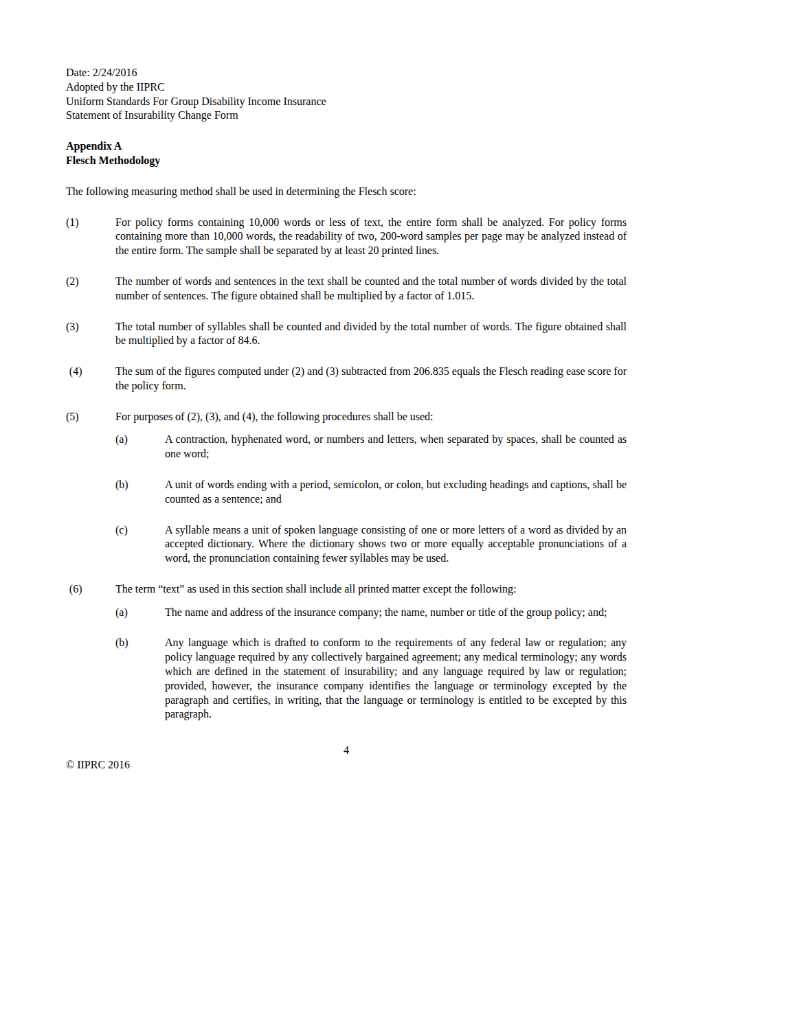Date: 2/24/2016
Adopted by the IIPRC
Uniform Standards For Group Disability Income Insurance
Statement of Insurability Change Form
Appendix A
Flesch Methodology
The following measuring method shall be used in determining the Flesch score:
(1)
For policy forms containing 10,000 words or less of text, the entire form shall be analyzed. For policy forms containing more than 10,000 words, the readability of two, 200-word samples per page may be analyzed instead of the entire form. The sample shall be separated by at least 20 printed lines.
(2)
The number of words and sentences in the text shall be counted and the total number of words divided by the total number of sentences. The figure obtained shall be multiplied by a factor of 1.015.
(3)
The total number of syllables shall be counted and divided by the total number of words. The figure obtained shall be multiplied by a factor of 84.6.
(4)
The sum of the figures computed under (2) and (3) subtracted from 206.835 equals the Flesch reading ease score for the policy form.
(5)
For purposes of (2), (3), and (4), the following procedures shall be used:
(a)
A contraction, hyphenated word, or numbers and letters, when separated by spaces, shall be counted as one word;
(b)
A unit of words ending with a period, semicolon, or colon, but excluding headings and captions, shall be counted as a sentence; and
(c)
A syllable means a unit of spoken language consisting of one or more letters of a word as divided by an accepted dictionary. Where the dictionary shows two or more equally acceptable pronunciations of a word, the pronunciation containing fewer syllables may be used.
(6)
The term “text” as used in this section shall include all printed matter except the following:
(a)
The name and address of the insurance company; the name, number or title of the group policy; and;
(b)
Any language which is drafted to conform to the requirements of any federal law or regulation; any policy language required by any collectively bargained agreement; any medical terminology; any words which are defined in the statement of insurability; and any language required by law or regulation; provided, however, the insurance company identifies the language or terminology excepted by the paragraph and certifies, in writing, that the language or terminology is entitled to be excepted by this paragraph.
4
© IIPRC 2016